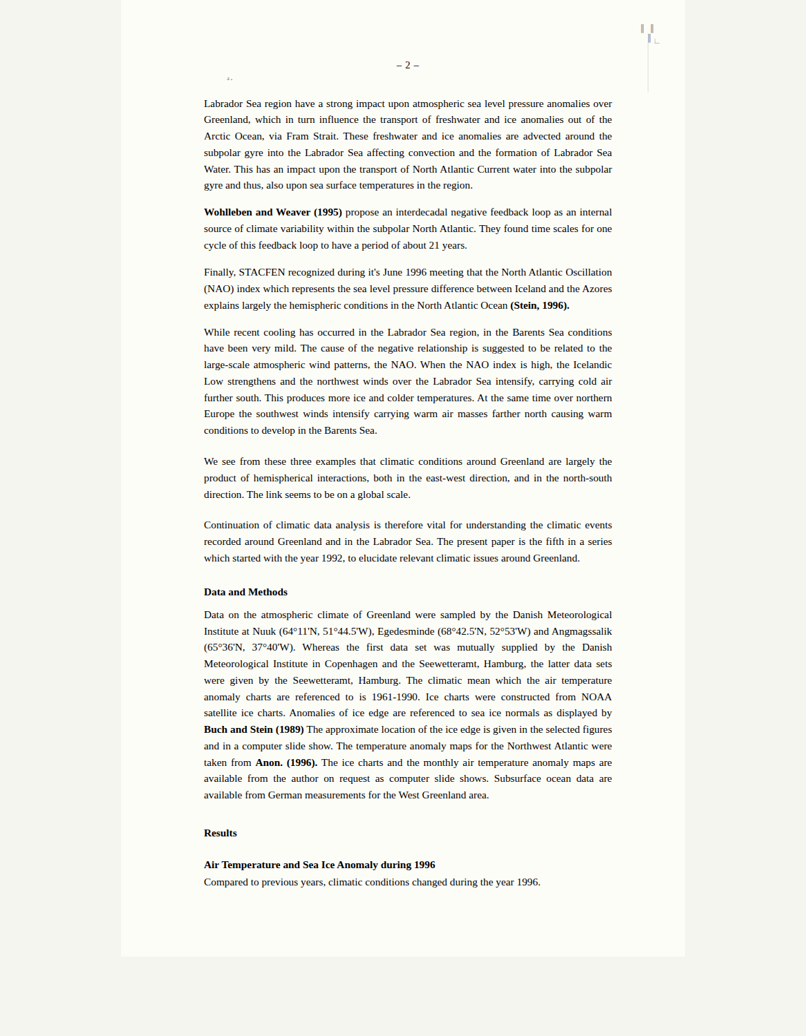∥ ∥
∥∟
– 2 –
ᵃ·
Labrador Sea region have a strong impact upon atmospheric sea level pressure anomalies over Greenland, which in turn influence the transport of freshwater and ice anomalies out of the Arctic Ocean, via Fram Strait. These freshwater and ice anomalies are advected around the subpolar gyre into the Labrador Sea affecting convection and the formation of Labrador Sea Water. This has an impact upon the transport of North Atlantic Current water into the subpolar gyre and thus, also upon sea surface temperatures in the region.
Wohlleben and Weaver (1995) propose an interdecadal negative feedback loop as an internal source of climate variability within the subpolar North Atlantic. They found time scales for one cycle of this feedback loop to have a period of about 21 years.
Finally, STACFEN recognized during it's June 1996 meeting that the North Atlantic Oscillation (NAO) index which represents the sea level pressure difference between Iceland and the Azores explains largely the hemispheric conditions in the North Atlantic Ocean (Stein, 1996).
While recent cooling has occurred in the Labrador Sea region, in the Barents Sea conditions have been very mild. The cause of the negative relationship is suggested to be related to the large-scale atmospheric wind patterns, the NAO. When the NAO index is high, the Icelandic Low strengthens and the northwest winds over the Labrador Sea intensify, carrying cold air further south. This produces more ice and colder temperatures. At the same time over northern Europe the southwest winds intensify carrying warm air masses farther north causing warm conditions to develop in the Barents Sea.
We see from these three examples that climatic conditions around Greenland are largely the product of hemispherical interactions, both in the east-west direction, and in the north-south direction. The link seems to be on a global scale.
Continuation of climatic data analysis is therefore vital for understanding the climatic events recorded around Greenland and in the Labrador Sea. The present paper is the fifth in a series which started with the year 1992, to elucidate relevant climatic issues around Greenland.
Data and Methods
Data on the atmospheric climate of Greenland were sampled by the Danish Meteorological Institute at Nuuk (64°11'N, 51°44.5'W), Egedesminde (68°42.5'N, 52°53'W) and Angmagssalik (65°36'N, 37°40'W). Whereas the first data set was mutually supplied by the Danish Meteorological Institute in Copenhagen and the Seewetteramt, Hamburg, the latter data sets were given by the Seewetteramt, Hamburg. The climatic mean which the air temperature anomaly charts are referenced to is 1961-1990. Ice charts were constructed from NOAA satellite ice charts. Anomalies of ice edge are referenced to sea ice normals as displayed by Buch and Stein (1989) The approximate location of the ice edge is given in the selected figures and in a computer slide show. The temperature anomaly maps for the Northwest Atlantic were taken from Anon. (1996). The ice charts and the monthly air temperature anomaly maps are available from the author on request as computer slide shows. Subsurface ocean data are available from German measurements for the West Greenland area.
Results
Air Temperature and Sea Ice Anomaly during 1996
Compared to previous years, climatic conditions changed during the year 1996.